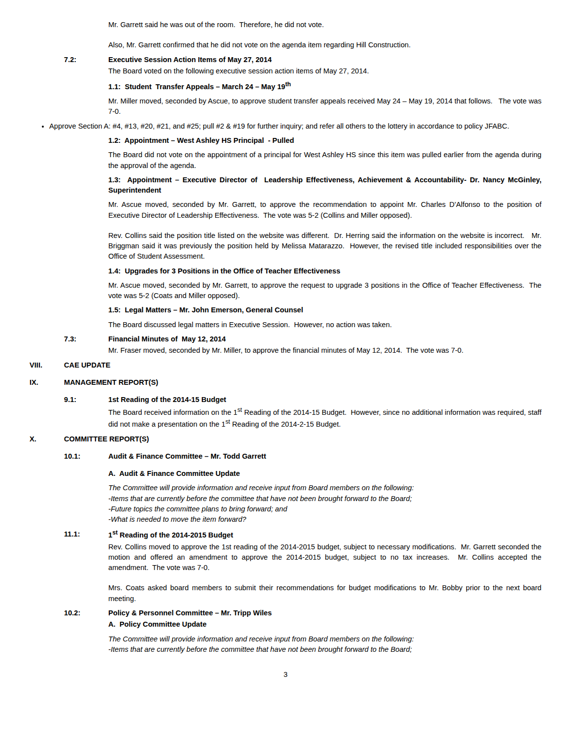Mr. Garrett said he was out of the room. Therefore, he did not vote.
Also, Mr. Garrett confirmed that he did not vote on the agenda item regarding Hill Construction.
7.2:
Executive Session Action Items of May 27, 2014
The Board voted on the following executive session action items of May 27, 2014.
1.1: Student Transfer Appeals – March 24 – May 19th
Mr. Miller moved, seconded by Ascue, to approve student transfer appeals received May 24 – May 19, 2014 that follows. The vote was 7-0.
Approve Section A: #4, #13, #20, #21, and #25; pull #2 & #19 for further inquiry; and refer all others to the lottery in accordance to policy JFABC.
1.2: Appointment – West Ashley HS Principal - Pulled
The Board did not vote on the appointment of a principal for West Ashley HS since this item was pulled earlier from the agenda during the approval of the agenda.
1.3: Appointment – Executive Director of Leadership Effectiveness, Achievement & Accountability- Dr. Nancy McGinley, Superintendent
Mr. Ascue moved, seconded by Mr. Garrett, to approve the recommendation to appoint Mr. Charles D’Alfonso to the position of Executive Director of Leadership Effectiveness. The vote was 5-2 (Collins and Miller opposed).
Rev. Collins said the position title listed on the website was different. Dr. Herring said the information on the website is incorrect. Mr. Briggman said it was previously the position held by Melissa Matarazzo. However, the revised title included responsibilities over the Office of Student Assessment.
1.4: Upgrades for 3 Positions in the Office of Teacher Effectiveness
Mr. Ascue moved, seconded by Mr. Garrett, to approve the request to upgrade 3 positions in the Office of Teacher Effectiveness. The vote was 5-2 (Coats and Miller opposed).
1.5: Legal Matters – Mr. John Emerson, General Counsel
The Board discussed legal matters in Executive Session. However, no action was taken.
7.3:
Financial Minutes of May 12, 2014
Mr. Fraser moved, seconded by Mr. Miller, to approve the financial minutes of May 12, 2014. The vote was 7-0.
VIII.
CAE UPDATE
IX.
MANAGEMENT REPORT(S)
9.1:
1st Reading of the 2014-15 Budget
The Board received information on the 1st Reading of the 2014-15 Budget. However, since no additional information was required, staff did not make a presentation on the 1st Reading of the 2014-2-15 Budget.
X.
COMMITTEE REPORT(S)
10.1:
Audit & Finance Committee – Mr. Todd Garrett
A. Audit & Finance Committee Update
The Committee will provide information and receive input from Board members on the following:
-Items that are currently before the committee that have not been brought forward to the Board;
-Future topics the committee plans to bring forward; and
-What is needed to move the item forward?
11.1:
1st Reading of the 2014-2015 Budget
Rev. Collins moved to approve the 1st reading of the 2014-2015 budget, subject to necessary modifications. Mr. Garrett seconded the motion and offered an amendment to approve the 2014-2015 budget, subject to no tax increases. Mr. Collins accepted the amendment. The vote was 7-0.
Mrs. Coats asked board members to submit their recommendations for budget modifications to Mr. Bobby prior to the next board meeting.
10.2:
Policy & Personnel Committee – Mr. Tripp Wiles
A. Policy Committee Update
The Committee will provide information and receive input from Board members on the following:
-Items that are currently before the committee that have not been brought forward to the Board;
3